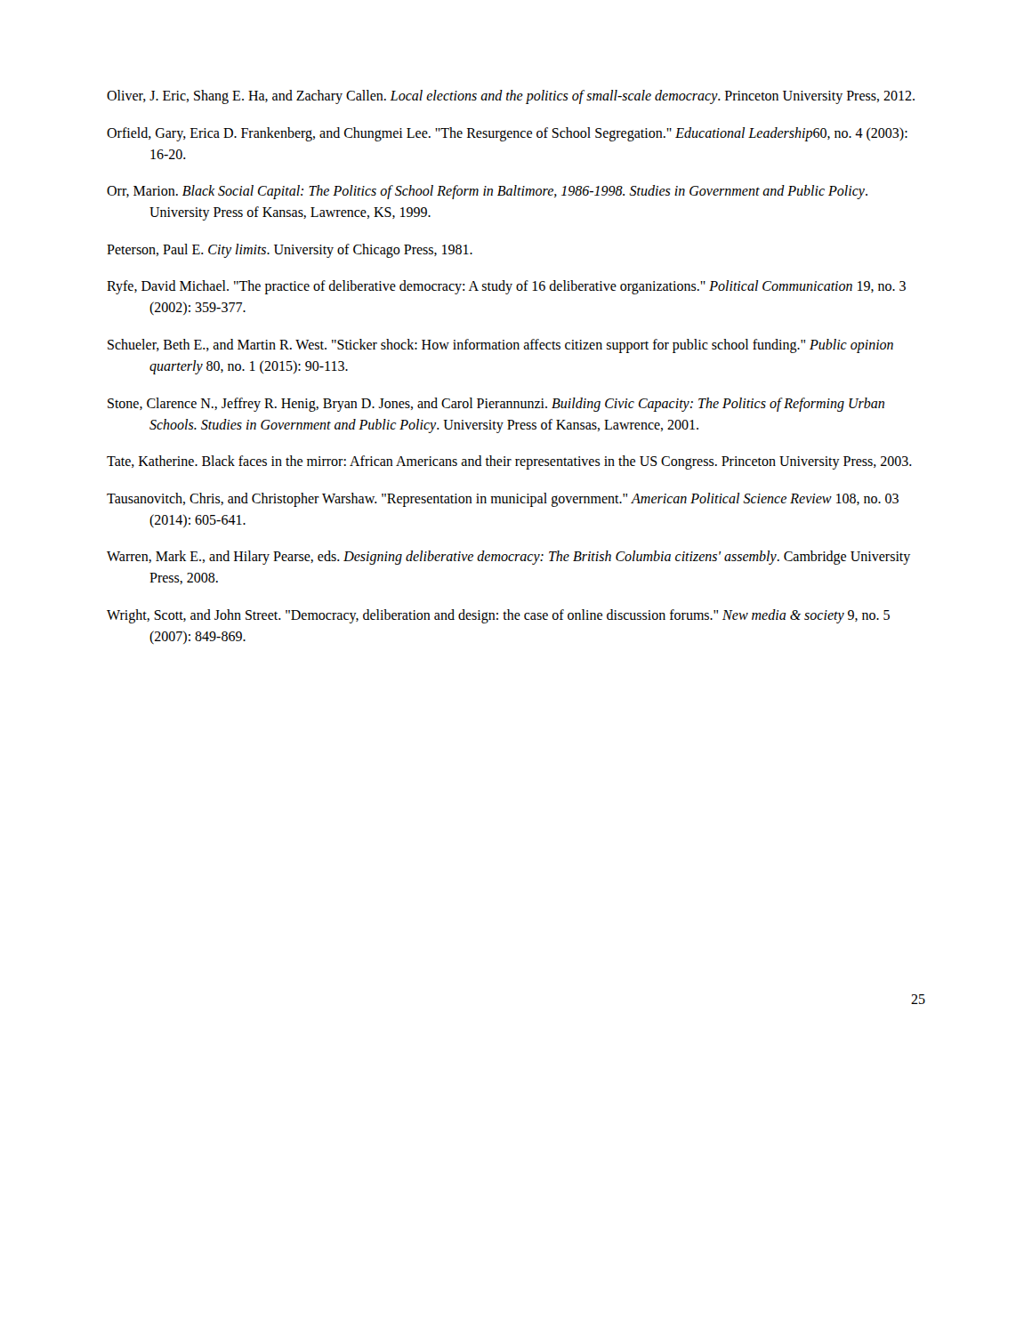Oliver, J. Eric, Shang E. Ha, and Zachary Callen. Local elections and the politics of small-scale democracy. Princeton University Press, 2012.
Orfield, Gary, Erica D. Frankenberg, and Chungmei Lee. "The Resurgence of School Segregation." Educational Leadership60, no. 4 (2003): 16-20.
Orr, Marion. Black Social Capital: The Politics of School Reform in Baltimore, 1986-1998. Studies in Government and Public Policy. University Press of Kansas, Lawrence, KS, 1999.
Peterson, Paul E. City limits. University of Chicago Press, 1981.
Ryfe, David Michael. "The practice of deliberative democracy: A study of 16 deliberative organizations." Political Communication 19, no. 3 (2002): 359-377.
Schueler, Beth E., and Martin R. West. "Sticker shock: How information affects citizen support for public school funding." Public opinion quarterly 80, no. 1 (2015): 90-113.
Stone, Clarence N., Jeffrey R. Henig, Bryan D. Jones, and Carol Pierannunzi. Building Civic Capacity: The Politics of Reforming Urban Schools. Studies in Government and Public Policy. University Press of Kansas, Lawrence, 2001.
Tate, Katherine. Black faces in the mirror: African Americans and their representatives in the US Congress. Princeton University Press, 2003.
Tausanovitch, Chris, and Christopher Warshaw. "Representation in municipal government." American Political Science Review 108, no. 03 (2014): 605-641.
Warren, Mark E., and Hilary Pearse, eds. Designing deliberative democracy: The British Columbia citizens' assembly. Cambridge University Press, 2008.
Wright, Scott, and John Street. "Democracy, deliberation and design: the case of online discussion forums." New media & society 9, no. 5 (2007): 849-869.
25